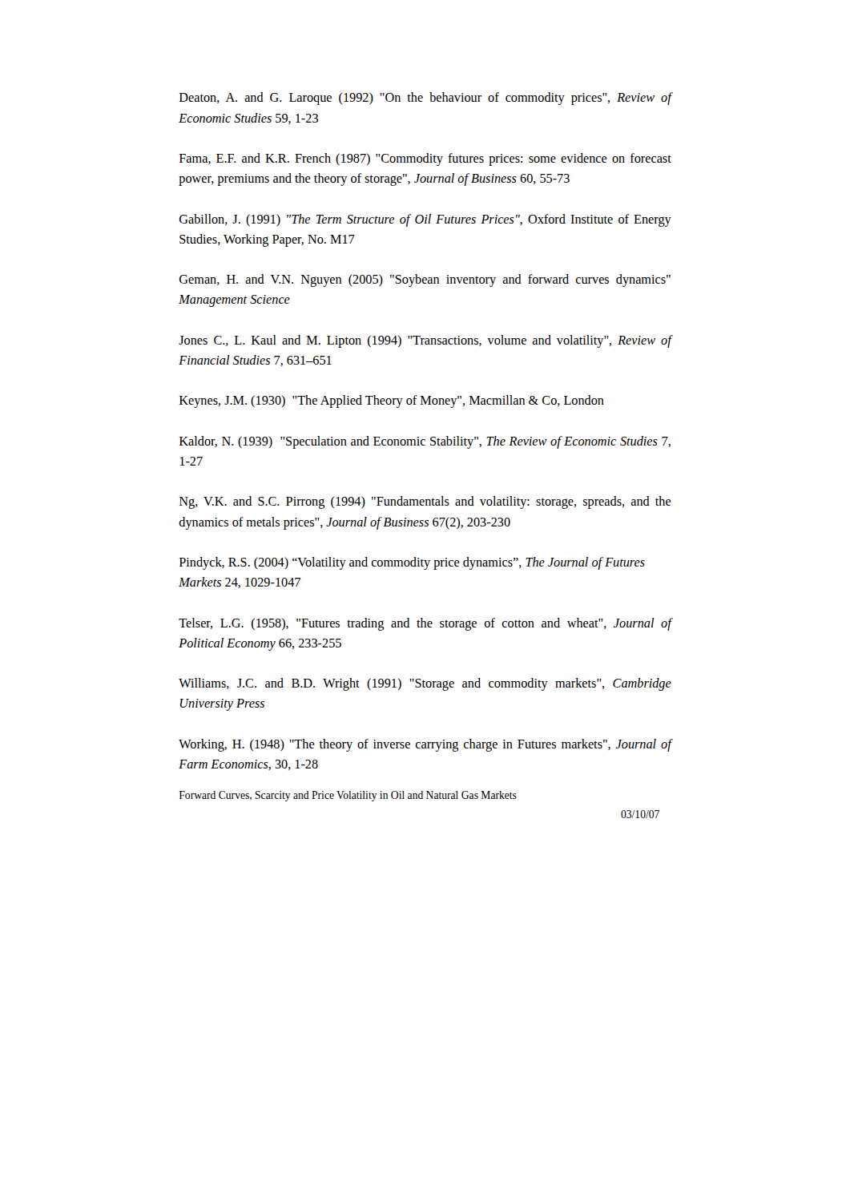Deaton, A. and G. Laroque (1992) "On the behaviour of commodity prices", Review of Economic Studies 59, 1-23
Fama, E.F. and K.R. French (1987) "Commodity futures prices: some evidence on forecast power, premiums and the theory of storage", Journal of Business 60, 55-73
Gabillon, J. (1991) "The Term Structure of Oil Futures Prices", Oxford Institute of Energy Studies, Working Paper, No. M17
Geman, H. and V.N. Nguyen (2005) "Soybean inventory and forward curves dynamics" Management Science
Jones C., L. Kaul and M. Lipton (1994) "Transactions, volume and volatility", Review of Financial Studies 7, 631–651
Keynes, J.M. (1930) "The Applied Theory of Money", Macmillan & Co, London
Kaldor, N. (1939) "Speculation and Economic Stability", The Review of Economic Studies 7, 1-27
Ng, V.K. and S.C. Pirrong (1994) "Fundamentals and volatility: storage, spreads, and the dynamics of metals prices", Journal of Business 67(2), 203-230
Pindyck, R.S. (2004) “Volatility and commodity price dynamics”, The Journal of Futures
Markets 24, 1029-1047
Telser, L.G. (1958), "Futures trading and the storage of cotton and wheat", Journal of Political Economy 66, 233-255
Williams, J.C. and B.D. Wright (1991) "Storage and commodity markets", Cambridge University Press
Working, H. (1948) "The theory of inverse carrying charge in Futures markets", Journal of Farm Economics, 30, 1-28
Forward Curves, Scarcity and Price Volatility in Oil and Natural Gas Markets 03/10/07